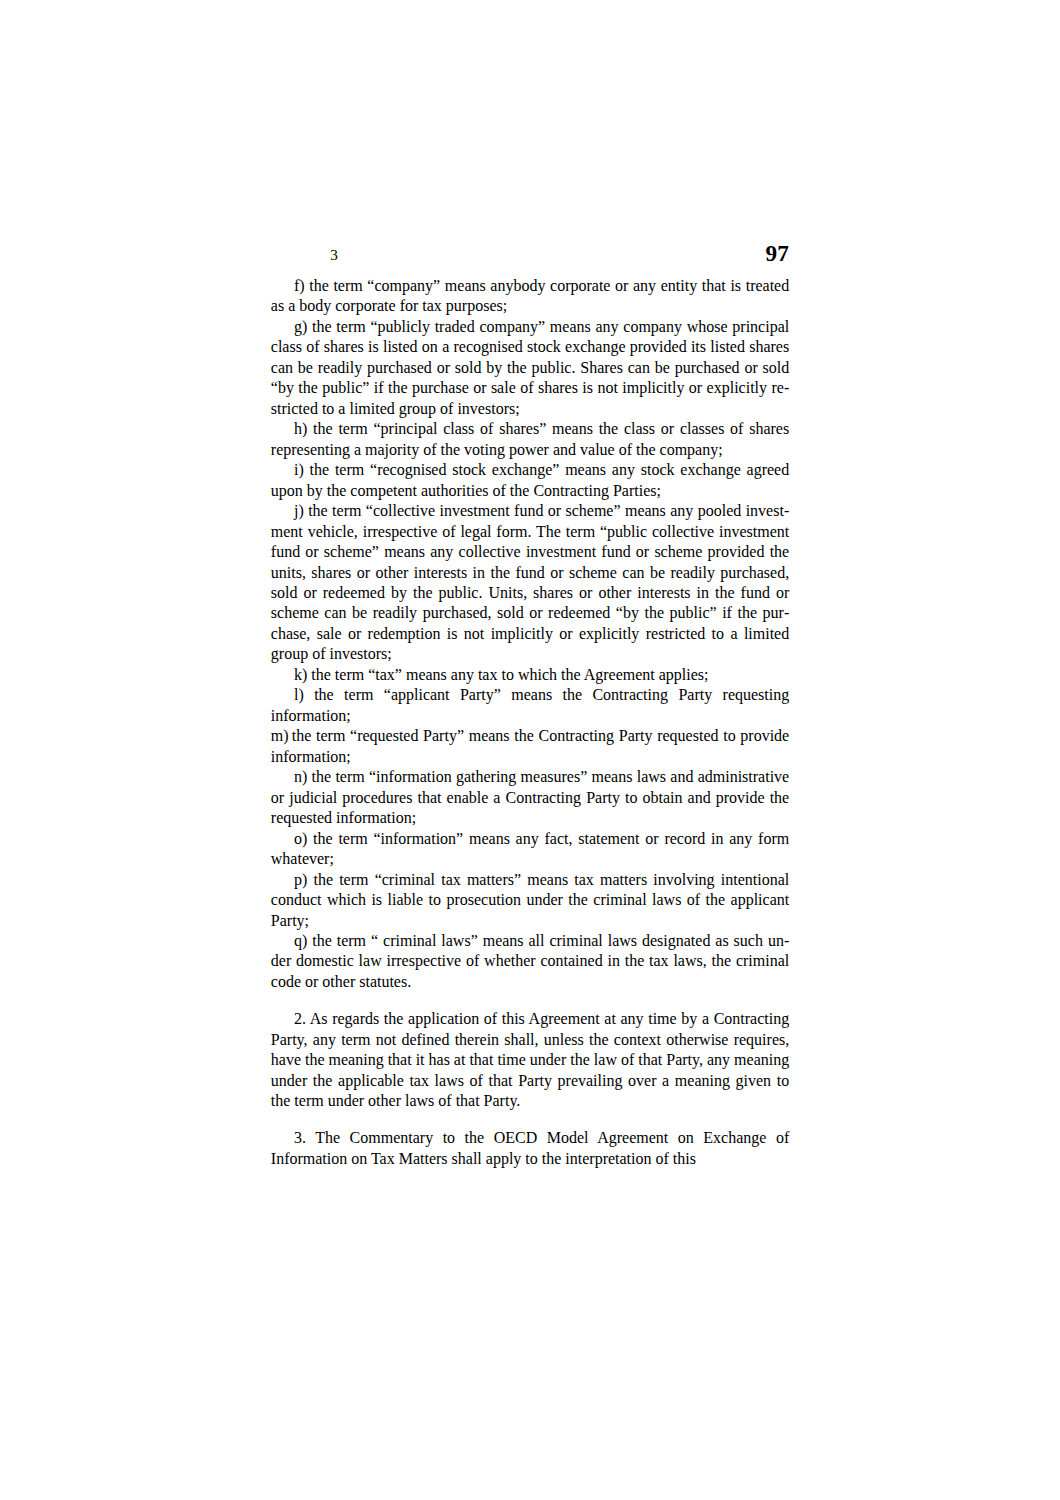3 97
f) the term “company” means anybody corporate or any entity that is treated as a body corporate for tax purposes;
g) the term “publicly traded company” means any company whose principal class of shares is listed on a recognised stock exchange provided its listed shares can be readily purchased or sold by the public. Shares can be purchased or sold “by the public” if the purchase or sale of shares is not implicitly or explicitly restricted to a limited group of investors;
h) the term “principal class of shares” means the class or classes of shares representing a majority of the voting power and value of the company;
i) the term “recognised stock exchange” means any stock exchange agreed upon by the competent authorities of the Contracting Parties;
j) the term “collective investment fund or scheme” means any pooled investment vehicle, irrespective of legal form. The term “public collective investment fund or scheme” means any collective investment fund or scheme provided the units, shares or other interests in the fund or scheme can be readily purchased, sold or redeemed by the public. Units, shares or other interests in the fund or scheme can be readily purchased, sold or redeemed “by the public” if the purchase, sale or redemption is not implicitly or explicitly restricted to a limited group of investors;
k) the term “tax” means any tax to which the Agreement applies;
l) the term “applicant Party” means the Contracting Party requesting information;
m) the term “requested Party” means the Contracting Party requested to provide information;
n) the term “information gathering measures” means laws and administrative or judicial procedures that enable a Contracting Party to obtain and provide the requested information;
o) the term “information” means any fact, statement or record in any form whatever;
p) the term “criminal tax matters” means tax matters involving intentional conduct which is liable to prosecution under the criminal laws of the applicant Party;
q) the term “ criminal laws” means all criminal laws designated as such under domestic law irrespective of whether contained in the tax laws, the criminal code or other statutes.
2. As regards the application of this Agreement at any time by a Contracting Party, any term not defined therein shall, unless the context otherwise requires, have the meaning that it has at that time under the law of that Party, any meaning under the applicable tax laws of that Party prevailing over a meaning given to the term under other laws of that Party.
3. The Commentary to the OECD Model Agreement on Exchange of Information on Tax Matters shall apply to the interpretation of this